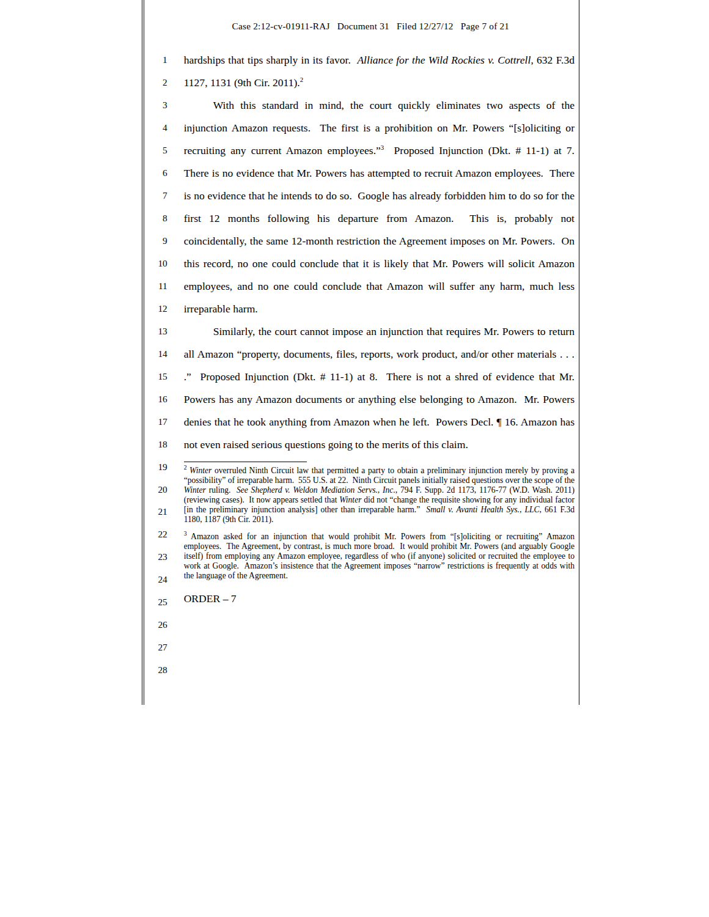Case 2:12-cv-01911-RAJ Document 31 Filed 12/27/12 Page 7 of 21
1
2
3
4
5
6
7
8
9
10
11
12
13
14
15
16
17
18
19
20
21
22
23
24
25
26
27
28
hardships that tips sharply in its favor. Alliance for the Wild Rockies v. Cottrell, 632 F.3d 1127, 1131 (9th Cir. 2011).2
With this standard in mind, the court quickly eliminates two aspects of the injunction Amazon requests. The first is a prohibition on Mr. Powers “[s]oliciting or recruiting any current Amazon employees.”3 Proposed Injunction (Dkt. # 11-1) at 7. There is no evidence that Mr. Powers has attempted to recruit Amazon employees. There is no evidence that he intends to do so. Google has already forbidden him to do so for the first 12 months following his departure from Amazon. This is, probably not coincidentally, the same 12-month restriction the Agreement imposes on Mr. Powers. On this record, no one could conclude that it is likely that Mr. Powers will solicit Amazon employees, and no one could conclude that Amazon will suffer any harm, much less irreparable harm.
Similarly, the court cannot impose an injunction that requires Mr. Powers to return all Amazon “property, documents, files, reports, work product, and/or other materials . . . .” Proposed Injunction (Dkt. # 11-1) at 8. There is not a shred of evidence that Mr. Powers has any Amazon documents or anything else belonging to Amazon. Mr. Powers denies that he took anything from Amazon when he left. Powers Decl. ¶ 16. Amazon has not even raised serious questions going to the merits of this claim.
2 Winter overruled Ninth Circuit law that permitted a party to obtain a preliminary injunction merely by proving a “possibility” of irreparable harm. 555 U.S. at 22. Ninth Circuit panels initially raised questions over the scope of the Winter ruling. See Shepherd v. Weldon Mediation Servs., Inc., 794 F. Supp. 2d 1173, 1176-77 (W.D. Wash. 2011) (reviewing cases). It now appears settled that Winter did not “change the requisite showing for any individual factor [in the preliminary injunction analysis] other than irreparable harm.” Small v. Avanti Health Sys., LLC, 661 F.3d 1180, 1187 (9th Cir. 2011).
3 Amazon asked for an injunction that would prohibit Mr. Powers from “[s]oliciting or recruiting” Amazon employees. The Agreement, by contrast, is much more broad. It would prohibit Mr. Powers (and arguably Google itself) from employing any Amazon employee, regardless of who (if anyone) solicited or recruited the employee to work at Google. Amazon’s insistence that the Agreement imposes “narrow” restrictions is frequently at odds with the language of the Agreement.
ORDER – 7